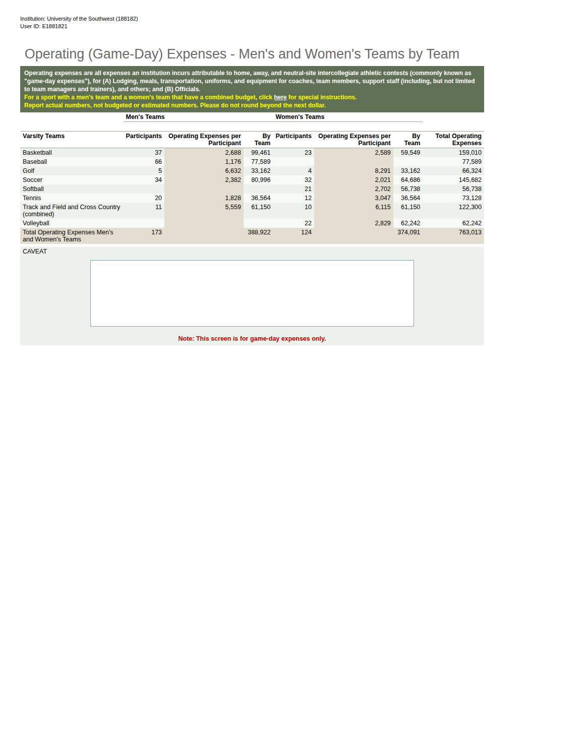Institution: University of the Southwest (188182)
User ID: E1881821
Operating (Game-Day) Expenses - Men's and Women's Teams by Team
Operating expenses are all expenses an institution incurs attributable to home, away, and neutral-site intercollegiate athletic contests (commonly known as "game-day expenses"), for (A) Lodging, meals, transportation, uniforms, and equipment for coaches, team members, support staff (including, but not limited to team managers and trainers), and others; and (B) Officials.
For a sport with a men's team and a women's team that have a combined budget, click here for special instructions.
Report actual numbers, not budgeted or estimated numbers. Please do not round beyond the next dollar.
| | Men's Teams | Women's Teams | |
| --- | --- | --- | --- |
| Varsity Teams | Participants | Operating Expenses per Participant | By Team | Participants | Operating Expenses per Participant | By Team | Total Operating Expenses |
| Basketball | 37 | 2,688 | 99,461 | 23 | 2,589 | 59,549 | 159,010 |
| Baseball | 66 | 1,176 | 77,589 | | | | 77,589 |
| Golf | 5 | 6,632 | 33,162 | 4 | 8,291 | 33,162 | 66,324 |
| Soccer | 34 | 2,382 | 80,996 | 32 | 2,021 | 64,686 | 145,682 |
| Softball | | | | 21 | 2,702 | 56,738 | 56,738 |
| Tennis | 20 | 1,828 | 36,564 | 12 | 3,047 | 36,564 | 73,128 |
| Track and Field and Cross Country (combined) | 11 | 5,559 | 61,150 | 10 | 6,115 | 61,150 | 122,300 |
| Volleyball | | | | 22 | 2,829 | 62,242 | 62,242 |
| Total Operating Expenses Men's and Women's Teams | 173 | | 388,922 | 124 | | 374,091 | 763,013 |
CAVEAT
Note: This screen is for game-day expenses only.